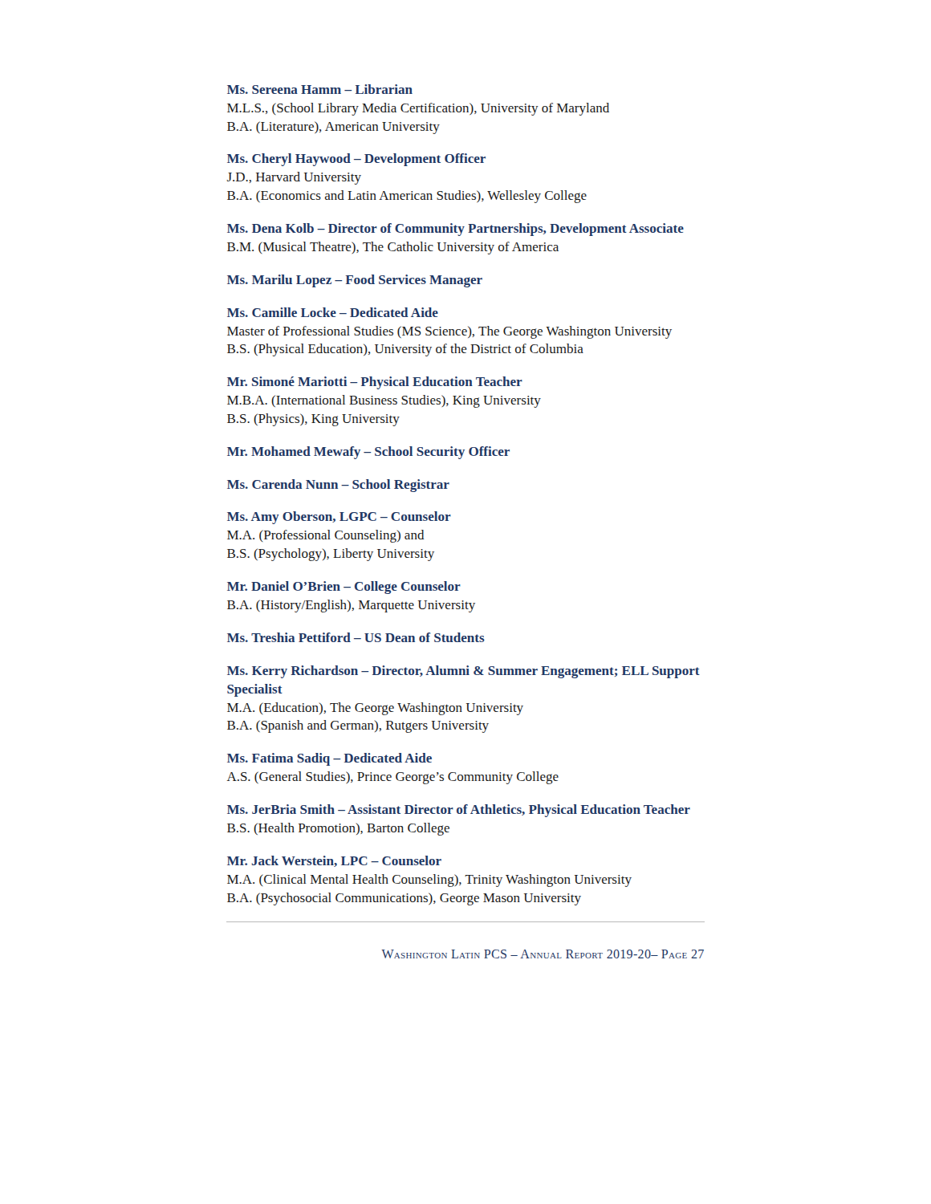Ms. Sereena Hamm – Librarian
M.L.S., (School Library Media Certification), University of Maryland
B.A. (Literature), American University
Ms. Cheryl Haywood – Development Officer
J.D., Harvard University
B.A. (Economics and Latin American Studies), Wellesley College
Ms. Dena Kolb – Director of Community Partnerships, Development Associate
B.M. (Musical Theatre), The Catholic University of America
Ms. Marilu Lopez – Food Services Manager
Ms. Camille Locke – Dedicated Aide
Master of Professional Studies (MS Science), The George Washington University
B.S. (Physical Education), University of the District of Columbia
Mr. Simoné Mariotti – Physical Education Teacher
M.B.A. (International Business Studies), King University
B.S. (Physics), King University
Mr. Mohamed Mewafy – School Security Officer
Ms. Carenda Nunn – School Registrar
Ms. Amy Oberson, LGPC – Counselor
M.A. (Professional Counseling) and
B.S. (Psychology), Liberty University
Mr. Daniel O’Brien – College Counselor
B.A. (History/English), Marquette University
Ms. Treshia Pettiford – US Dean of Students
Ms. Kerry Richardson – Director, Alumni & Summer Engagement; ELL Support Specialist
M.A. (Education), The George Washington University
B.A. (Spanish and German), Rutgers University
Ms. Fatima Sadiq – Dedicated Aide
A.S. (General Studies), Prince George’s Community College
Ms. JerBria Smith – Assistant Director of Athletics, Physical Education Teacher
B.S. (Health Promotion), Barton College
Mr. Jack Werstein, LPC – Counselor
M.A. (Clinical Mental Health Counseling), Trinity Washington University
B.A. (Psychosocial Communications), George Mason University
Washington Latin PCS – Annual Report 2019-20– Page 27